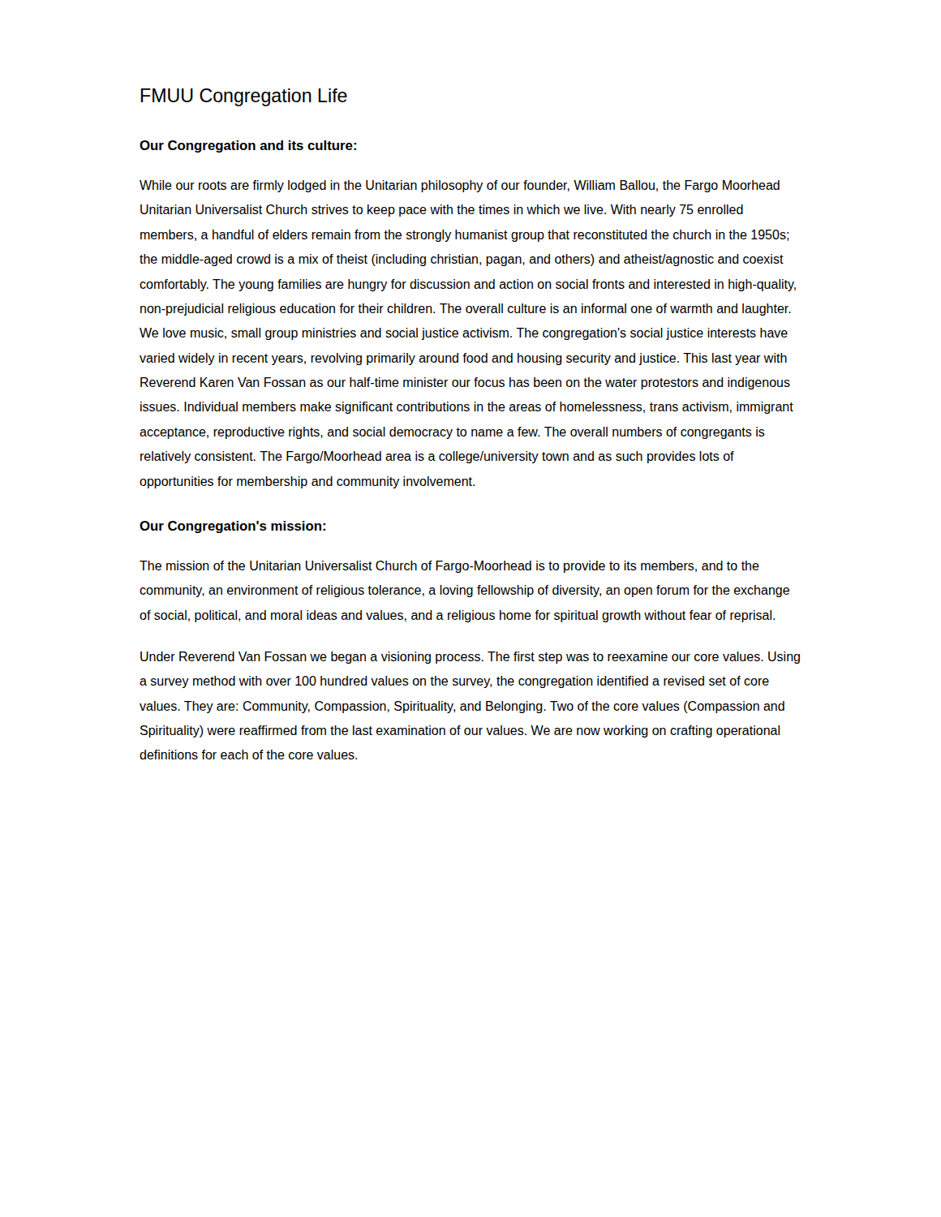FMUU Congregation Life
Our Congregation and its culture:
While our roots are firmly lodged in the Unitarian philosophy of our founder, William Ballou, the Fargo Moorhead Unitarian Universalist Church strives to keep pace with the times in which we live. With nearly 75 enrolled members, a handful of elders remain from the strongly humanist group that reconstituted the church in the 1950s; the middle-aged crowd is a mix of theist (including christian, pagan, and others) and atheist/agnostic and coexist comfortably. The young families are hungry for discussion and action on social fronts and interested in high-quality, non-prejudicial religious education for their children. The overall culture is an informal one of warmth and laughter. We love music, small group ministries and social justice activism. The congregation's social justice interests have varied widely in recent years, revolving primarily around food and housing security and justice. This last year with Reverend Karen Van Fossan as our half-time minister our focus has been on the water protestors and indigenous issues. Individual members make significant contributions in the areas of homelessness, trans activism, immigrant acceptance, reproductive rights, and social democracy to name a few. The overall numbers of congregants is relatively consistent. The Fargo/Moorhead area is a college/university town and as such provides lots of opportunities for membership and community involvement.
Our Congregation's mission:
The mission of the Unitarian Universalist Church of Fargo-Moorhead is to provide to its members, and to the community, an environment of religious tolerance, a loving fellowship of diversity, an open forum for the exchange of social, political, and moral ideas and values, and a religious home for spiritual growth without fear of reprisal.
Under Reverend Van Fossan we began a visioning process. The first step was to reexamine our core values. Using a survey method with over 100 hundred values on the survey, the congregation identified a revised set of core values. They are: Community, Compassion, Spirituality, and Belonging. Two of the core values (Compassion and Spirituality) were reaffirmed from the last examination of our values. We are now working on crafting operational definitions for each of the core values.